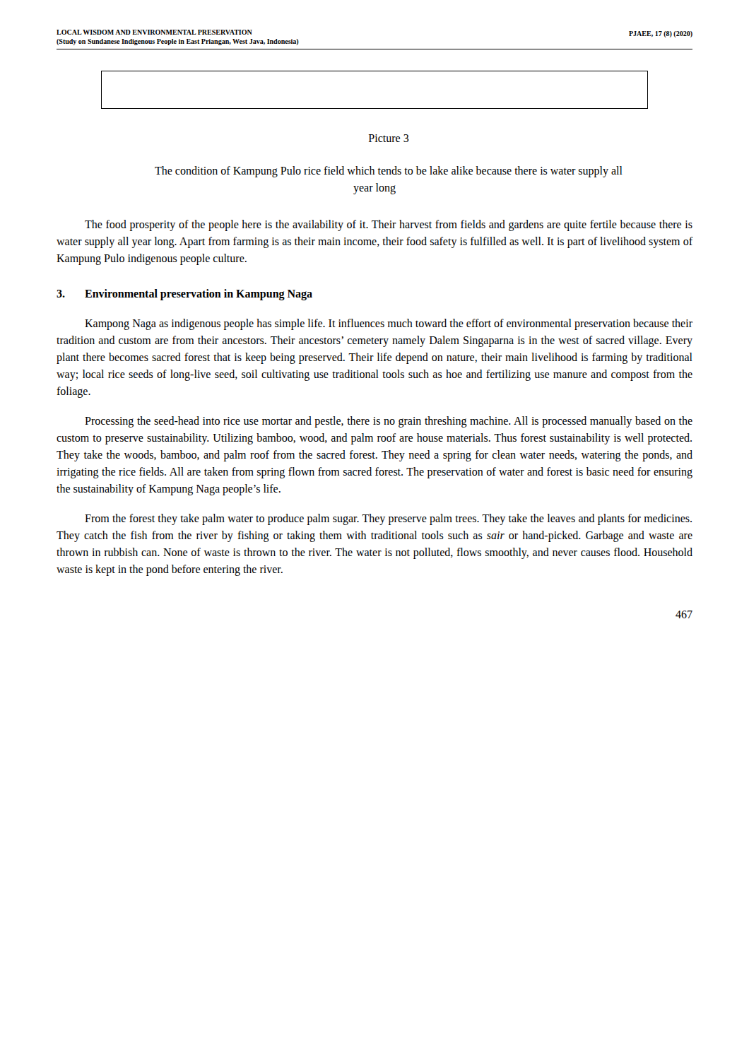LOCAL WISDOM AND ENVIRONMENTAL PRESERVATION
(Study on Sundanese Indigenous People in East Priangan, West Java, Indonesia)
PJAEE, 17 (8) (2020)
Picture 3
The condition of Kampung Pulo rice field which tends to be lake alike because there is water supply all year long
The food prosperity of the people here is the availability of it. Their harvest from fields and gardens are quite fertile because there is water supply all year long. Apart from farming is as their main income, their food safety is fulfilled as well. It is part of livelihood system of Kampung Pulo indigenous people culture.
3. Environmental preservation in Kampung Naga
Kampong Naga as indigenous people has simple life. It influences much toward the effort of environmental preservation because their tradition and custom are from their ancestors. Their ancestors’ cemetery namely Dalem Singaparna is in the west of sacred village. Every plant there becomes sacred forest that is keep being preserved. Their life depend on nature, their main livelihood is farming by traditional way; local rice seeds of long-live seed, soil cultivating use traditional tools such as hoe and fertilizing use manure and compost from the foliage.
Processing the seed-head into rice use mortar and pestle, there is no grain threshing machine. All is processed manually based on the custom to preserve sustainability. Utilizing bamboo, wood, and palm roof are house materials. Thus forest sustainability is well protected. They take the woods, bamboo, and palm roof from the sacred forest. They need a spring for clean water needs, watering the ponds, and irrigating the rice fields. All are taken from spring flown from sacred forest. The preservation of water and forest is basic need for ensuring the sustainability of Kampung Naga people’s life.
From the forest they take palm water to produce palm sugar. They preserve palm trees. They take the leaves and plants for medicines. They catch the fish from the river by fishing or taking them with traditional tools such as sair or hand-picked. Garbage and waste are thrown in rubbish can. None of waste is thrown to the river. The water is not polluted, flows smoothly, and never causes flood. Household waste is kept in the pond before entering the river.
467